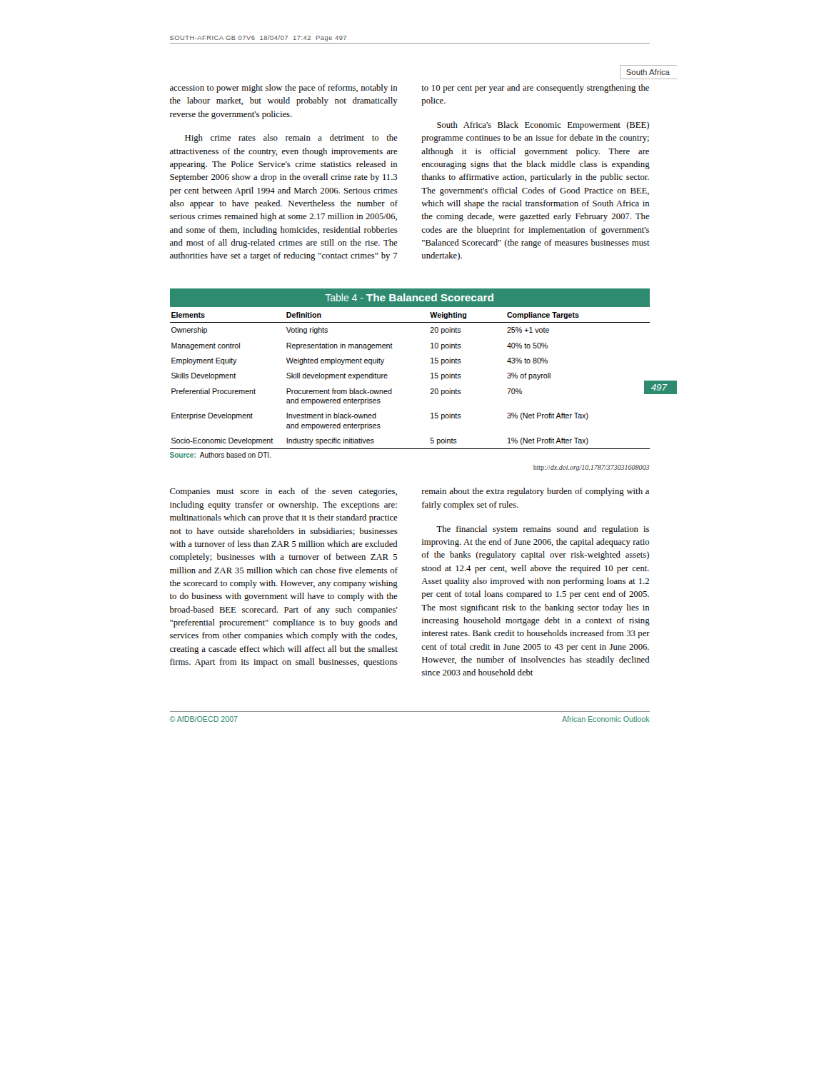SOUTH-AFRICA GB 07V6 18/04/07 17:42 Page 497
South Africa
497
accession to power might slow the pace of reforms, notably in the labour market, but would probably not dramatically reverse the government's policies.
High crime rates also remain a detriment to the attractiveness of the country, even though improvements are appearing. The Police Service's crime statistics released in September 2006 show a drop in the overall crime rate by 11.3 per cent between April 1994 and March 2006. Serious crimes also appear to have peaked. Nevertheless the number of serious crimes remained high at some 2.17 million in 2005/06, and some of them, including homicides, residential robberies and most of all drug-related crimes are still on the rise. The authorities have set a target of reducing "contact crimes" by 7 to 10 per cent per year and are consequently strengthening the police.
South Africa's Black Economic Empowerment (BEE) programme continues to be an issue for debate in the country; although it is official government policy. There are encouraging signs that the black middle class is expanding thanks to affirmative action, particularly in the public sector. The government's official Codes of Good Practice on BEE, which will shape the racial transformation of South Africa in the coming decade, were gazetted early February 2007. The codes are the blueprint for implementation of government's "Balanced Scorecard" (the range of measures businesses must undertake).
Table 4 - The Balanced Scorecard
| Elements | Definition | Weighting | Compliance Targets |
| --- | --- | --- | --- |
| Ownership | Voting rights | 20 points | 25% +1 vote |
| Management control | Representation in management | 10 points | 40% to 50% |
| Employment Equity | Weighted employment equity | 15 points | 43% to 80% |
| Skills Development | Skill development expenditure | 15 points | 3% of payroll |
| Preferential Procurement | Procurement from black-owned and empowered enterprises | 20 points | 70% |
| Enterprise Development | Investment in black-owned and empowered enterprises | 15 points | 3% (Net Profit After Tax) |
| Socio-Economic Development | Industry specific initiatives | 5 points | 1% (Net Profit After Tax) |
Source: Authors based on DTI.
http://dx.doi.org/10.1787/373031608003
Companies must score in each of the seven categories, including equity transfer or ownership. The exceptions are: multinationals which can prove that it is their standard practice not to have outside shareholders in subsidiaries; businesses with a turnover of less than ZAR 5 million which are excluded completely; businesses with a turnover of between ZAR 5 million and ZAR 35 million which can chose five elements of the scorecard to comply with. However, any company wishing to do business with government will have to comply with the broad-based BEE scorecard. Part of any such companies' "preferential procurement" compliance is to buy goods and services from other companies which comply with the codes, creating a cascade effect which will affect all but the smallest firms. Apart from its impact on small businesses, questions remain about the extra regulatory burden of complying with a fairly complex set of rules.
The financial system remains sound and regulation is improving. At the end of June 2006, the capital adequacy ratio of the banks (regulatory capital over risk-weighted assets) stood at 12.4 per cent, well above the required 10 per cent. Asset quality also improved with non performing loans at 1.2 per cent of total loans compared to 1.5 per cent end of 2005. The most significant risk to the banking sector today lies in increasing household mortgage debt in a context of rising interest rates. Bank credit to households increased from 33 per cent of total credit in June 2005 to 43 per cent in June 2006. However, the number of insolvencies has steadily declined since 2003 and household debt
© AfDB/OECD 2007 African Economic Outlook